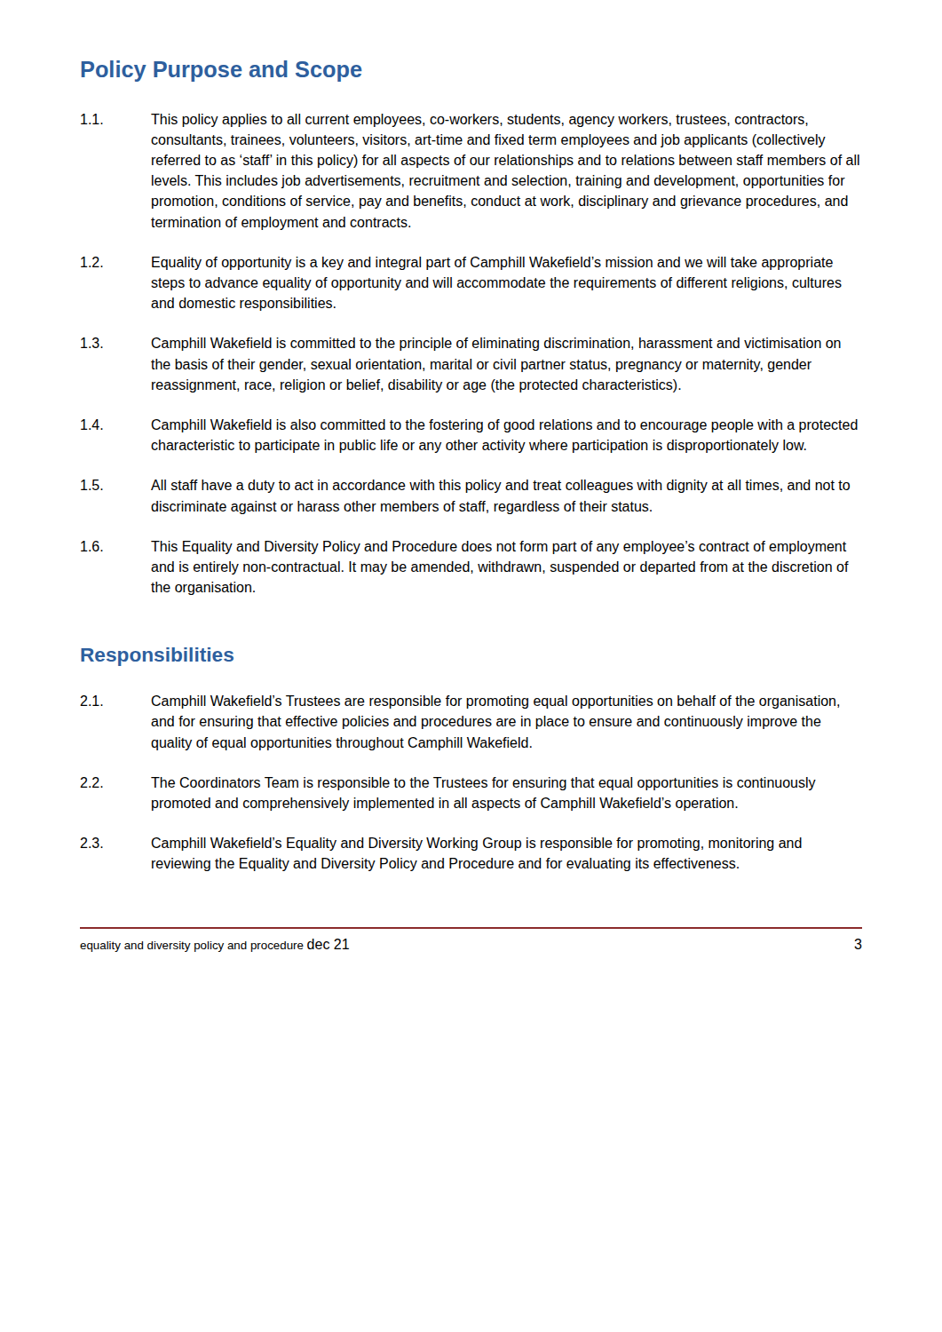Policy Purpose and Scope
1.1.
This policy applies to all current employees, co-workers, students, agency workers, trustees, contractors, consultants, trainees, volunteers, visitors, art-time and fixed term employees and job applicants (collectively referred to as ‘staff’ in this policy) for all aspects of our relationships and to relations between staff members of all levels. This includes job advertisements, recruitment and selection, training and development, opportunities for promotion, conditions of service, pay and benefits, conduct at work, disciplinary and grievance procedures, and termination of employment and contracts.
1.2.
Equality of opportunity is a key and integral part of Camphill Wakefield’s mission and we will take appropriate steps to advance equality of opportunity and will accommodate the requirements of different religions, cultures and domestic responsibilities.
1.3.
Camphill Wakefield is committed to the principle of eliminating discrimination, harassment and victimisation on the basis of their gender, sexual orientation, marital or civil partner status, pregnancy or maternity, gender reassignment, race, religion or belief, disability or age (the protected characteristics).
1.4.
Camphill Wakefield is also committed to the fostering of good relations and to encourage people with a protected characteristic to participate in public life or any other activity where participation is disproportionately low.
1.5.
All staff have a duty to act in accordance with this policy and treat colleagues with dignity at all times, and not to discriminate against or harass other members of staff, regardless of their status.
1.6.
This Equality and Diversity Policy and Procedure does not form part of any employee’s contract of employment and is entirely non-contractual. It may be amended, withdrawn, suspended or departed from at the discretion of the organisation.
Responsibilities
2.1.
Camphill Wakefield’s Trustees are responsible for promoting equal opportunities on behalf of the organisation, and for ensuring that effective policies and procedures are in place to ensure and continuously improve the quality of equal opportunities throughout Camphill Wakefield.
2.2.
The Coordinators Team is responsible to the Trustees for ensuring that equal opportunities is continuously promoted and comprehensively implemented in all aspects of Camphill Wakefield’s operation.
2.3.
Camphill Wakefield’s Equality and Diversity Working Group is responsible for promoting, monitoring and reviewing the Equality and Diversity Policy and Procedure and for evaluating its effectiveness.
equality and diversity policy and procedure dec 21
3